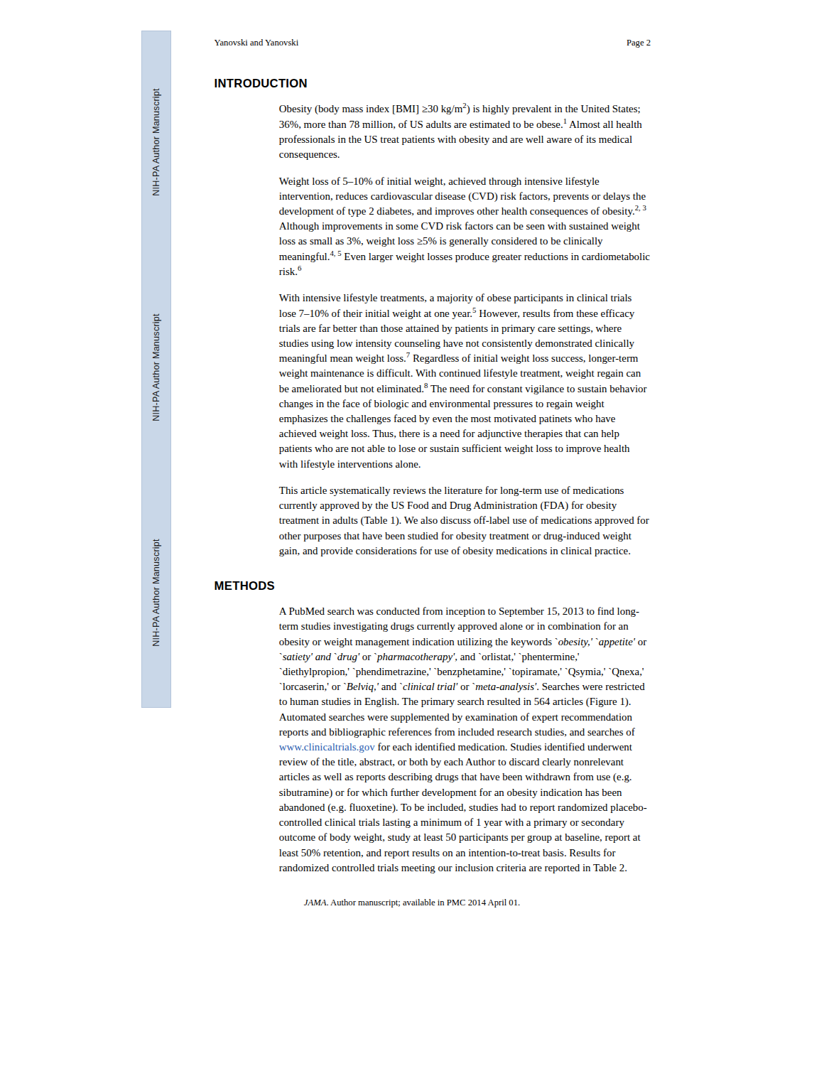NIH-PA Author Manuscript NIH-PA Author Manuscript NIH-PA Author Manuscript
Yanovski and Yanovski Page 2
INTRODUCTION
Obesity (body mass index [BMI] ≥30 kg/m2) is highly prevalent in the United States; 36%, more than 78 million, of US adults are estimated to be obese.1 Almost all health professionals in the US treat patients with obesity and are well aware of its medical consequences.
Weight loss of 5–10% of initial weight, achieved through intensive lifestyle intervention, reduces cardiovascular disease (CVD) risk factors, prevents or delays the development of type 2 diabetes, and improves other health consequences of obesity.2, 3 Although improvements in some CVD risk factors can be seen with sustained weight loss as small as 3%, weight loss ≥5% is generally considered to be clinically meaningful.4, 5 Even larger weight losses produce greater reductions in cardiometabolic risk.6
With intensive lifestyle treatments, a majority of obese participants in clinical trials lose 7–10% of their initial weight at one year.5 However, results from these efficacy trials are far better than those attained by patients in primary care settings, where studies using low intensity counseling have not consistently demonstrated clinically meaningful mean weight loss.7 Regardless of initial weight loss success, longer-term weight maintenance is difficult. With continued lifestyle treatment, weight regain can be ameliorated but not eliminated.8 The need for constant vigilance to sustain behavior changes in the face of biologic and environmental pressures to regain weight emphasizes the challenges faced by even the most motivated patinets who have achieved weight loss. Thus, there is a need for adjunctive therapies that can help patients who are not able to lose or sustain sufficient weight loss to improve health with lifestyle interventions alone.
This article systematically reviews the literature for long-term use of medications currently approved by the US Food and Drug Administration (FDA) for obesity treatment in adults (Table 1). We also discuss off-label use of medications approved for other purposes that have been studied for obesity treatment or drug-induced weight gain, and provide considerations for use of obesity medications in clinical practice.
METHODS
A PubMed search was conducted from inception to September 15, 2013 to find long-term studies investigating drugs currently approved alone or in combination for an obesity or weight management indication utilizing the keywords `obesity,' `appetite' or `satiety' and `drug' or `pharmacotherapy', and `orlistat,' `phentermine,' `diethylpropion,' `phendimetrazine,' `benzphetamine,' `topiramate,' `Qsymia,' `Qnexa,' `lorcaserin,' or `Belviq,' and `clinical trial' or `meta-analysis'. Searches were restricted to human studies in English. The primary search resulted in 564 articles (Figure 1). Automated searches were supplemented by examination of expert recommendation reports and bibliographic references from included research studies, and searches of www.clinicaltrials.gov for each identified medication. Studies identified underwent review of the title, abstract, or both by each Author to discard clearly nonrelevant articles as well as reports describing drugs that have been withdrawn from use (e.g. sibutramine) or for which further development for an obesity indication has been abandoned (e.g. fluoxetine). To be included, studies had to report randomized placebo-controlled clinical trials lasting a minimum of 1 year with a primary or secondary outcome of body weight, study at least 50 participants per group at baseline, report at least 50% retention, and report results on an intention-to-treat basis. Results for randomized controlled trials meeting our inclusion criteria are reported in Table 2.
JAMA. Author manuscript; available in PMC 2014 April 01.